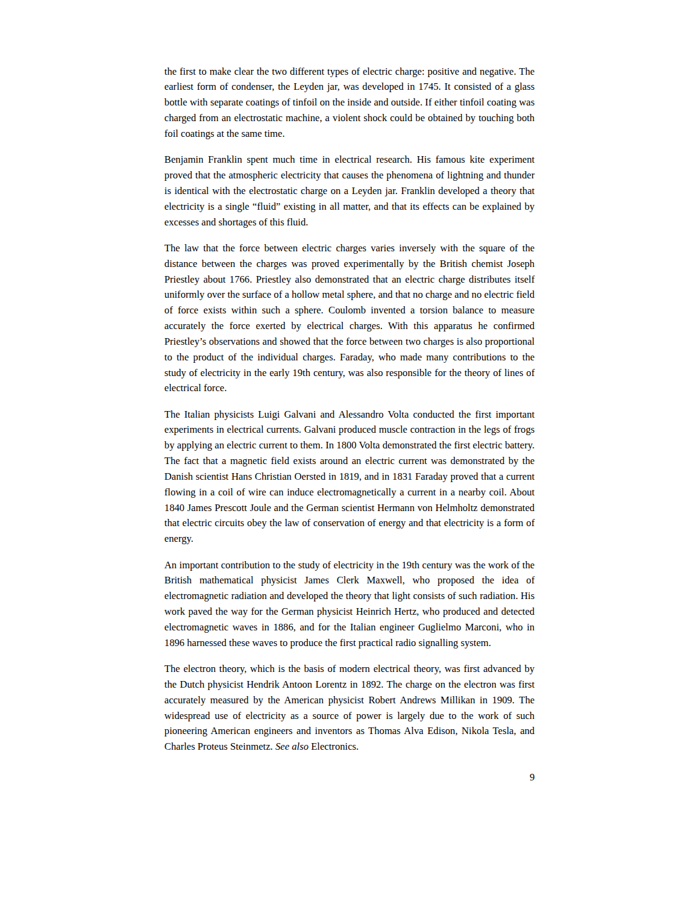the first to make clear the two different types of electric charge: positive and negative. The earliest form of condenser, the Leyden jar, was developed in 1745. It consisted of a glass bottle with separate coatings of tinfoil on the inside and outside. If either tinfoil coating was charged from an electrostatic machine, a violent shock could be obtained by touching both foil coatings at the same time.
Benjamin Franklin spent much time in electrical research. His famous kite experiment proved that the atmospheric electricity that causes the phenomena of lightning and thunder is identical with the electrostatic charge on a Leyden jar. Franklin developed a theory that electricity is a single “fluid” existing in all matter, and that its effects can be explained by excesses and shortages of this fluid.
The law that the force between electric charges varies inversely with the square of the distance between the charges was proved experimentally by the British chemist Joseph Priestley about 1766. Priestley also demonstrated that an electric charge distributes itself uniformly over the surface of a hollow metal sphere, and that no charge and no electric field of force exists within such a sphere. Coulomb invented a torsion balance to measure accurately the force exerted by electrical charges. With this apparatus he confirmed Priestley’s observations and showed that the force between two charges is also proportional to the product of the individual charges. Faraday, who made many contributions to the study of electricity in the early 19th century, was also responsible for the theory of lines of electrical force.
The Italian physicists Luigi Galvani and Alessandro Volta conducted the first important experiments in electrical currents. Galvani produced muscle contraction in the legs of frogs by applying an electric current to them. In 1800 Volta demonstrated the first electric battery. The fact that a magnetic field exists around an electric current was demonstrated by the Danish scientist Hans Christian Oersted in 1819, and in 1831 Faraday proved that a current flowing in a coil of wire can induce electromagnetically a current in a nearby coil. About 1840 James Prescott Joule and the German scientist Hermann von Helmholtz demonstrated that electric circuits obey the law of conservation of energy and that electricity is a form of energy.
An important contribution to the study of electricity in the 19th century was the work of the British mathematical physicist James Clerk Maxwell, who proposed the idea of electromagnetic radiation and developed the theory that light consists of such radiation. His work paved the way for the German physicist Heinrich Hertz, who produced and detected electromagnetic waves in 1886, and for the Italian engineer Guglielmo Marconi, who in 1896 harnessed these waves to produce the first practical radio signalling system.
The electron theory, which is the basis of modern electrical theory, was first advanced by the Dutch physicist Hendrik Antoon Lorentz in 1892. The charge on the electron was first accurately measured by the American physicist Robert Andrews Millikan in 1909. The widespread use of electricity as a source of power is largely due to the work of such pioneering American engineers and inventors as Thomas Alva Edison, Nikola Tesla, and Charles Proteus Steinmetz. See also Electronics.
9